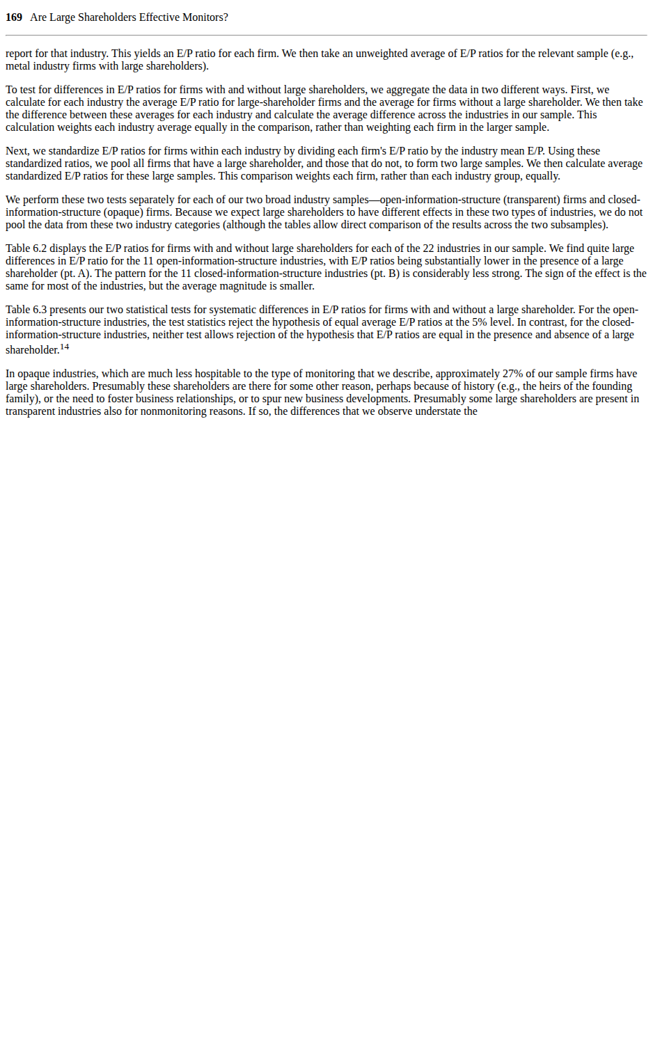169 Are Large Shareholders Effective Monitors?
report for that industry. This yields an E/P ratio for each firm. We then take an unweighted average of E/P ratios for the relevant sample (e.g., metal industry firms with large shareholders).
To test for differences in E/P ratios for firms with and without large shareholders, we aggregate the data in two different ways. First, we calculate for each industry the average E/P ratio for large-shareholder firms and the average for firms without a large shareholder. We then take the difference between these averages for each industry and calculate the average difference across the industries in our sample. This calculation weights each industry average equally in the comparison, rather than weighting each firm in the larger sample.
Next, we standardize E/P ratios for firms within each industry by dividing each firm's E/P ratio by the industry mean E/P. Using these standardized ratios, we pool all firms that have a large shareholder, and those that do not, to form two large samples. We then calculate average standardized E/P ratios for these large samples. This comparison weights each firm, rather than each industry group, equally.
We perform these two tests separately for each of our two broad industry samples—open-information-structure (transparent) firms and closed-information-structure (opaque) firms. Because we expect large shareholders to have different effects in these two types of industries, we do not pool the data from these two industry categories (although the tables allow direct comparison of the results across the two subsamples).
Table 6.2 displays the E/P ratios for firms with and without large shareholders for each of the 22 industries in our sample. We find quite large differences in E/P ratio for the 11 open-information-structure industries, with E/P ratios being substantially lower in the presence of a large shareholder (pt. A). The pattern for the 11 closed-information-structure industries (pt. B) is considerably less strong. The sign of the effect is the same for most of the industries, but the average magnitude is smaller.
Table 6.3 presents our two statistical tests for systematic differences in E/P ratios for firms with and without a large shareholder. For the open-information-structure industries, the test statistics reject the hypothesis of equal average E/P ratios at the 5% level. In contrast, for the closed-information-structure industries, neither test allows rejection of the hypothesis that E/P ratios are equal in the presence and absence of a large shareholder.14
In opaque industries, which are much less hospitable to the type of monitoring that we describe, approximately 27% of our sample firms have large shareholders. Presumably these shareholders are there for some other reason, perhaps because of history (e.g., the heirs of the founding family), or the need to foster business relationships, or to spur new business developments. Presumably some large shareholders are present in transparent industries also for nonmonitoring reasons. If so, the differences that we observe understate the